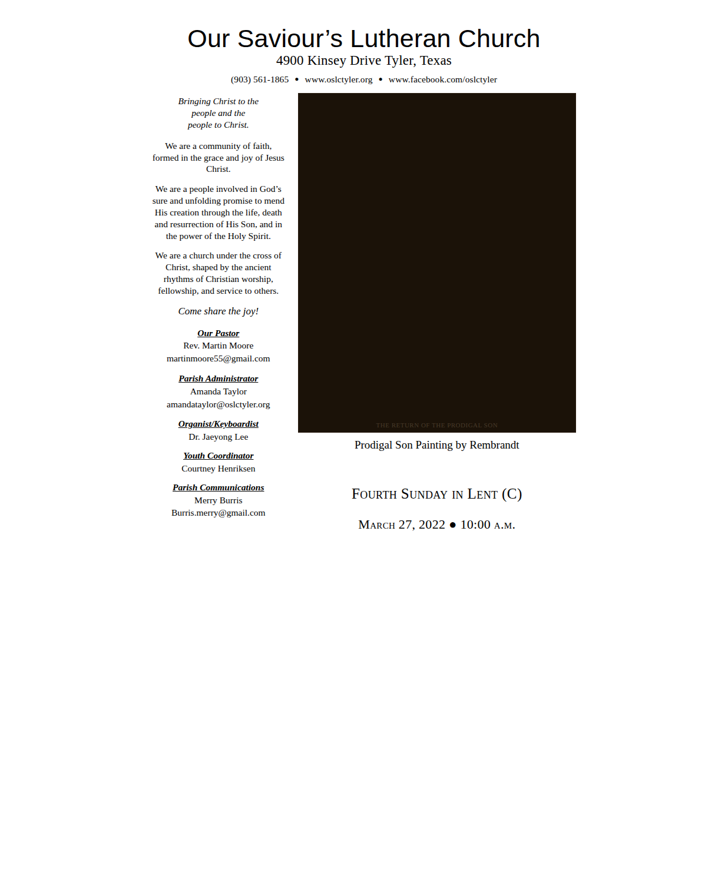Our Saviour’s Lutheran Church
4900 Kinsey Drive Tyler, Texas
(903) 561-1865 ● www.oslctyler.org ● www.facebook.com/oslctyler
Bringing Christ to the
people and the
people to Christ.
We are a community of faith, formed in the grace and joy of Jesus Christ.
We are a people involved in God’s sure and unfolding promise to mend His creation through the life, death and resurrection of His Son, and in the power of the Holy Spirit.
We are a church under the cross of Christ, shaped by the ancient rhythms of Christian worship, fellowship, and service to others.
Come share the joy!
Our Pastor
Rev. Martin Moore
martinmoore55@gmail.com
Parish Administrator
Amanda Taylor
amandataylor@oslctyler.org
Organist/Keyboardist
Dr. Jaeyong Lee
Youth Coordinator
Courtney Henriksen
Parish Communications
Merry Burris
Burris.merry@gmail.com
The Return of the Prodigal Son
Prodigal Son Painting by Rembrandt
Fourth Sunday in Lent (C)
March 27, 2022 ● 10:00 a.m.